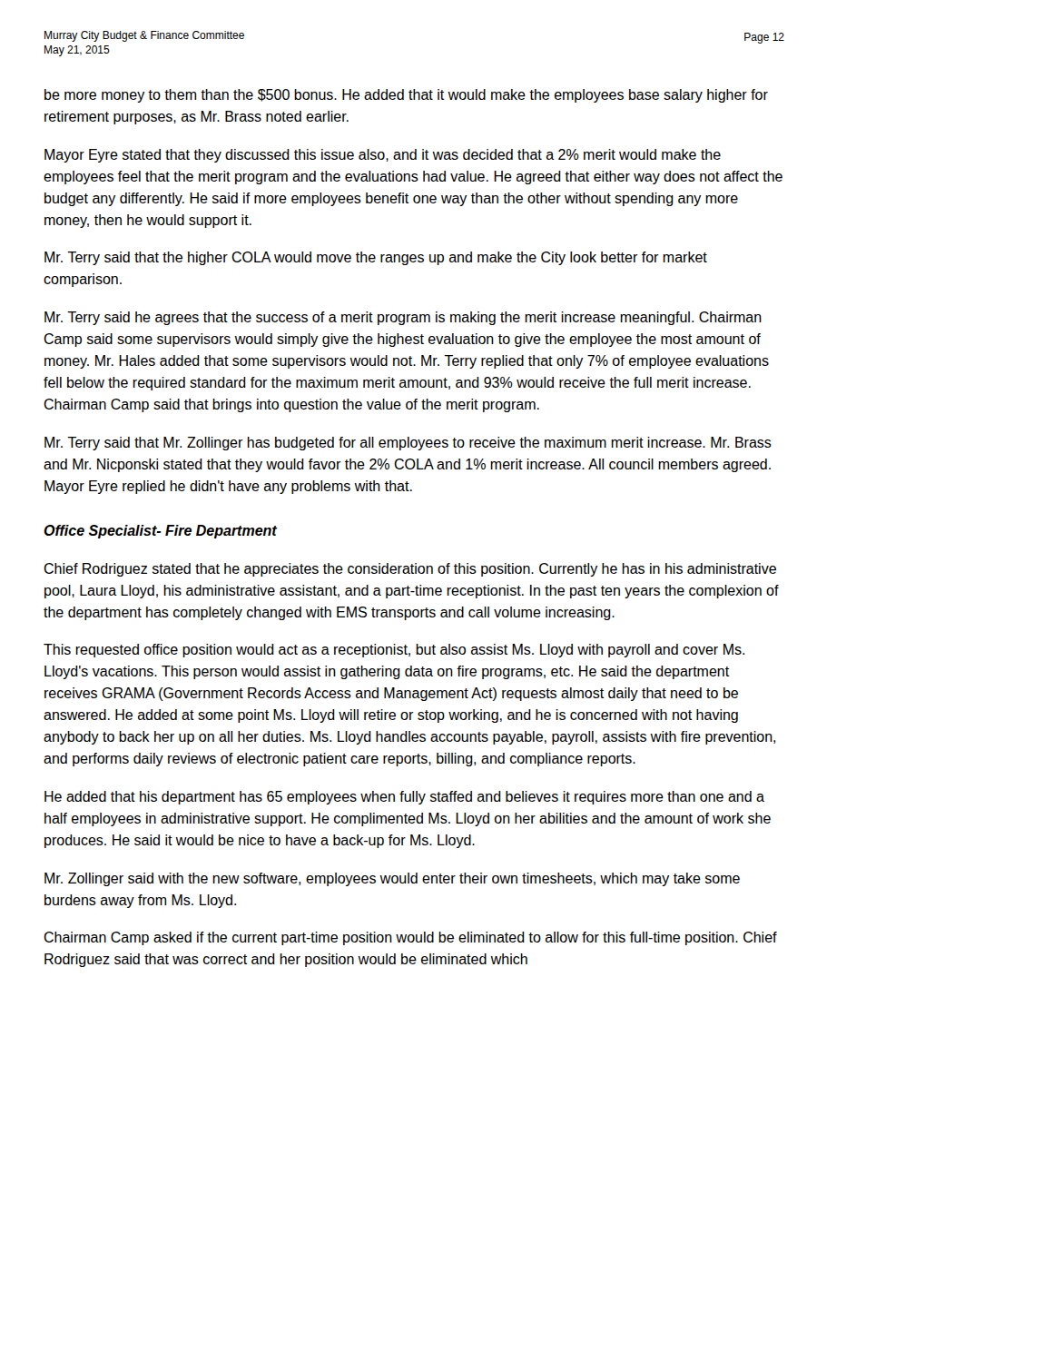Murray City Budget & Finance Committee
May 21, 2015
Page 12
be more money to them than the $500 bonus. He added that it would make the employees base salary higher for retirement purposes, as Mr. Brass noted earlier.
Mayor Eyre stated that they discussed this issue also, and it was decided that a 2% merit would make the employees feel that the merit program and the evaluations had value. He agreed that either way does not affect the budget any differently. He said if more employees benefit one way than the other without spending any more money, then he would support it.
Mr. Terry said that the higher COLA would move the ranges up and make the City look better for market comparison.
Mr. Terry said he agrees that the success of a merit program is making the merit increase meaningful. Chairman Camp said some supervisors would simply give the highest evaluation to give the employee the most amount of money. Mr. Hales added that some supervisors would not. Mr. Terry replied that only 7% of employee evaluations fell below the required standard for the maximum merit amount, and 93% would receive the full merit increase. Chairman Camp said that brings into question the value of the merit program.
Mr. Terry said that Mr. Zollinger has budgeted for all employees to receive the maximum merit increase. Mr. Brass and Mr. Nicponski stated that they would favor the 2% COLA and 1% merit increase. All council members agreed. Mayor Eyre replied he didn't have any problems with that.
Office Specialist- Fire Department
Chief Rodriguez stated that he appreciates the consideration of this position. Currently he has in his administrative pool, Laura Lloyd, his administrative assistant, and a part-time receptionist. In the past ten years the complexion of the department has completely changed with EMS transports and call volume increasing.
This requested office position would act as a receptionist, but also assist Ms. Lloyd with payroll and cover Ms. Lloyd's vacations. This person would assist in gathering data on fire programs, etc. He said the department receives GRAMA (Government Records Access and Management Act) requests almost daily that need to be answered. He added at some point Ms. Lloyd will retire or stop working, and he is concerned with not having anybody to back her up on all her duties. Ms. Lloyd handles accounts payable, payroll, assists with fire prevention, and performs daily reviews of electronic patient care reports, billing, and compliance reports.
He added that his department has 65 employees when fully staffed and believes it requires more than one and a half employees in administrative support. He complimented Ms. Lloyd on her abilities and the amount of work she produces. He said it would be nice to have a back-up for Ms. Lloyd.
Mr. Zollinger said with the new software, employees would enter their own timesheets, which may take some burdens away from Ms. Lloyd.
Chairman Camp asked if the current part-time position would be eliminated to allow for this full-time position. Chief Rodriguez said that was correct and her position would be eliminated which